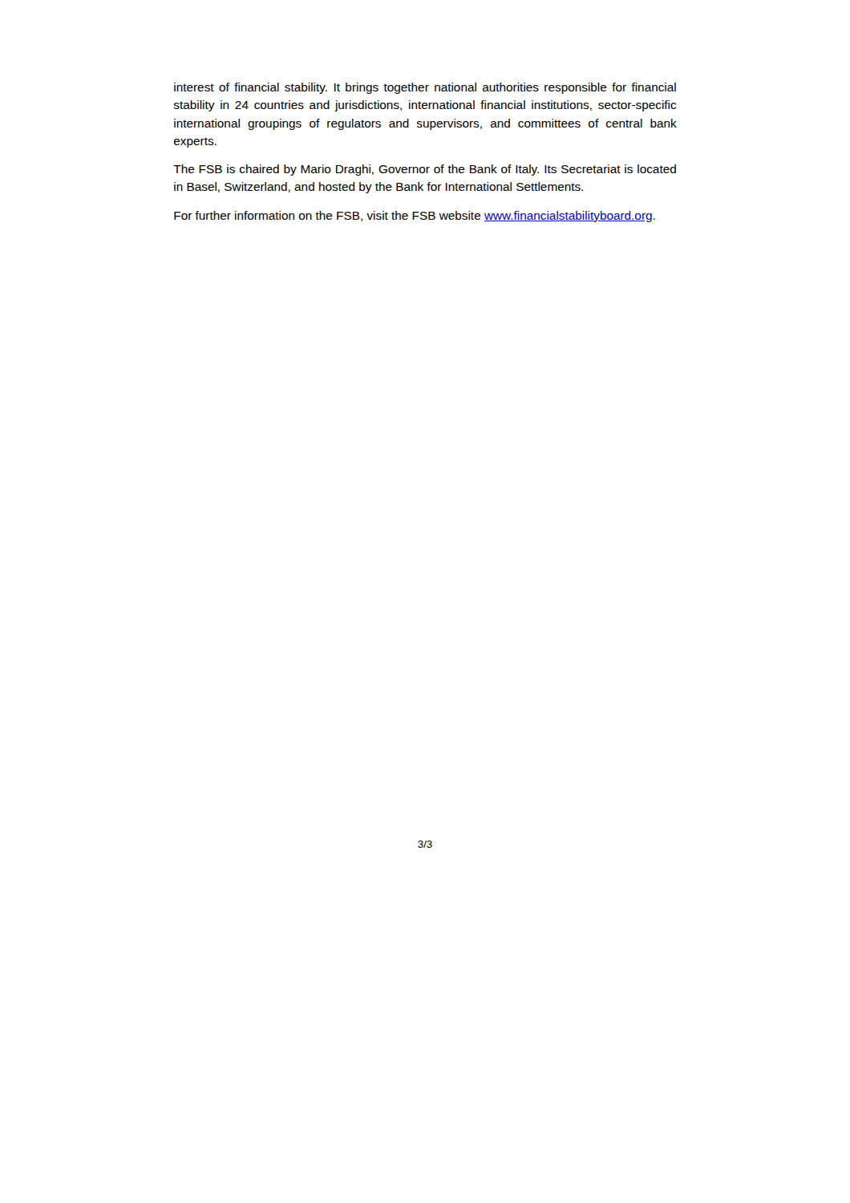interest of financial stability. It brings together national authorities responsible for financial stability in 24 countries and jurisdictions, international financial institutions, sector-specific international groupings of regulators and supervisors, and committees of central bank experts.
The FSB is chaired by Mario Draghi, Governor of the Bank of Italy. Its Secretariat is located in Basel, Switzerland, and hosted by the Bank for International Settlements.
For further information on the FSB, visit the FSB website www.financialstabilityboard.org.
3/3